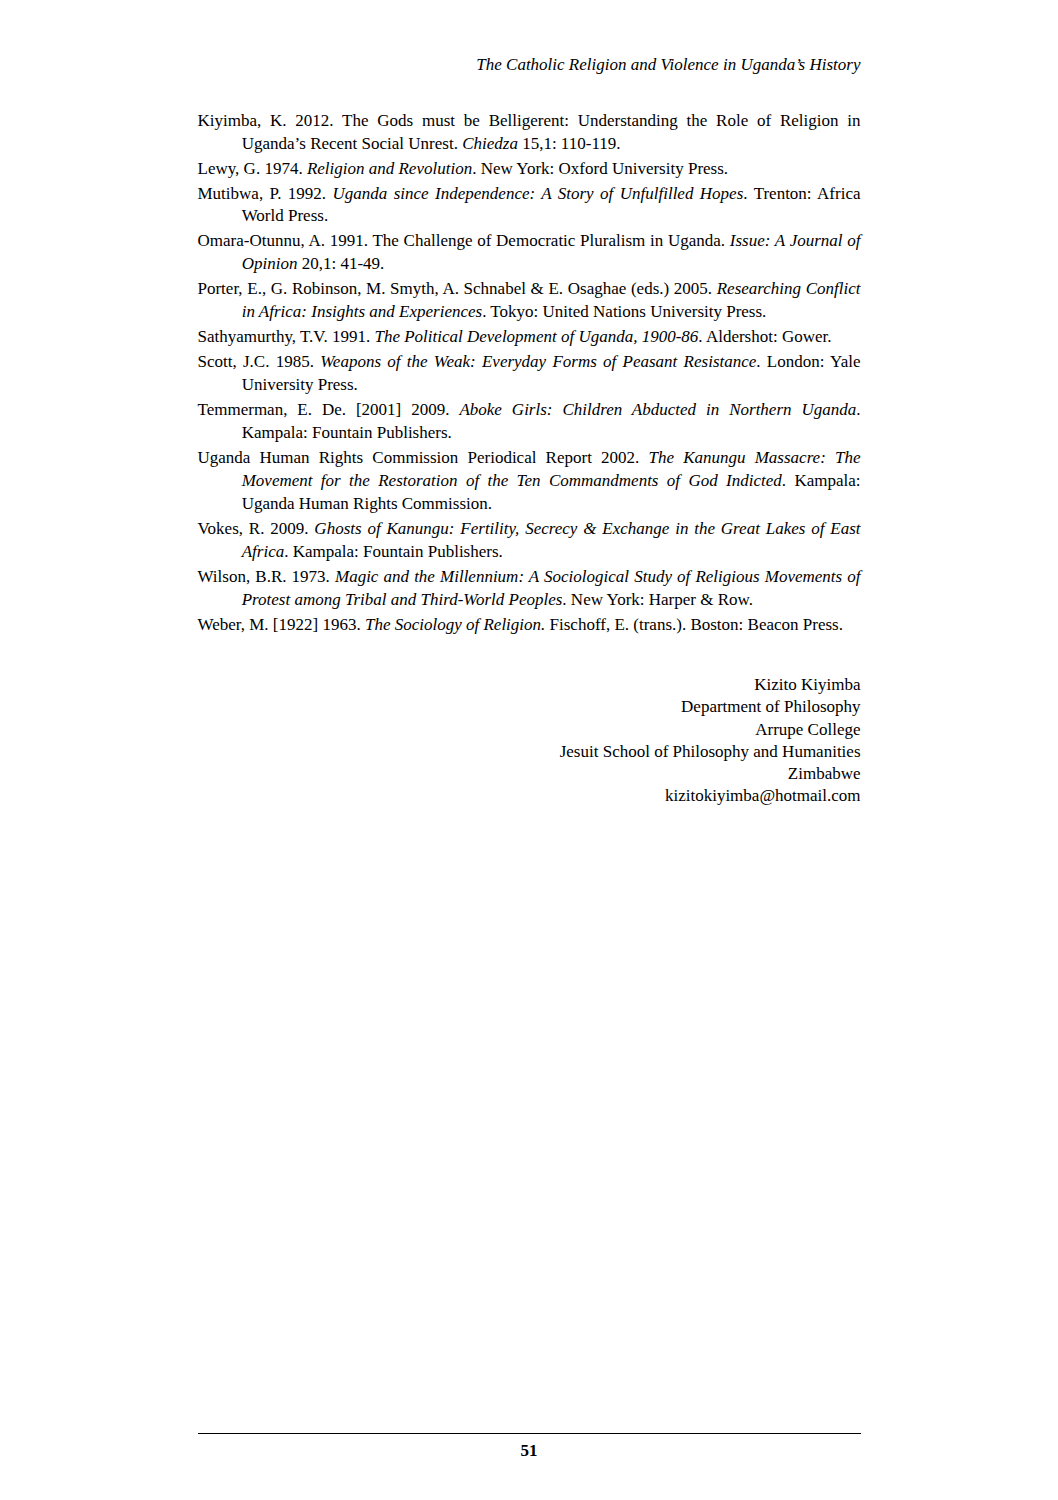The Catholic Religion and Violence in Uganda’s History
Kiyimba, K. 2012. The Gods must be Belligerent: Understanding the Role of Religion in Uganda’s Recent Social Unrest. Chiedza 15,1: 110-119.
Lewy, G. 1974. Religion and Revolution. New York: Oxford University Press.
Mutibwa, P. 1992. Uganda since Independence: A Story of Unfulfilled Hopes. Trenton: Africa World Press.
Omara-Otunnu, A. 1991. The Challenge of Democratic Pluralism in Uganda. Issue: A Journal of Opinion 20,1: 41-49.
Porter, E., G. Robinson, M. Smyth, A. Schnabel & E. Osaghae (eds.) 2005. Researching Conflict in Africa: Insights and Experiences. Tokyo: United Nations University Press.
Sathyamurthy, T.V. 1991. The Political Development of Uganda, 1900-86. Aldershot: Gower.
Scott, J.C. 1985. Weapons of the Weak: Everyday Forms of Peasant Resistance. London: Yale University Press.
Temmerman, E. De. [2001] 2009. Aboke Girls: Children Abducted in Northern Uganda. Kampala: Fountain Publishers.
Uganda Human Rights Commission Periodical Report 2002. The Kanungu Massacre: The Movement for the Restoration of the Ten Commandments of God Indicted. Kampala: Uganda Human Rights Commission.
Vokes, R. 2009. Ghosts of Kanungu: Fertility, Secrecy & Exchange in the Great Lakes of East Africa. Kampala: Fountain Publishers.
Wilson, B.R. 1973. Magic and the Millennium: A Sociological Study of Religious Movements of Protest among Tribal and Third-World Peoples. New York: Harper & Row.
Weber, M. [1922] 1963. The Sociology of Religion. Fischoff, E. (trans.). Boston: Beacon Press.
Kizito Kiyimba
Department of Philosophy
Arrupe College
Jesuit School of Philosophy and Humanities
Zimbabwe
kizitokiyimba@hotmail.com
51